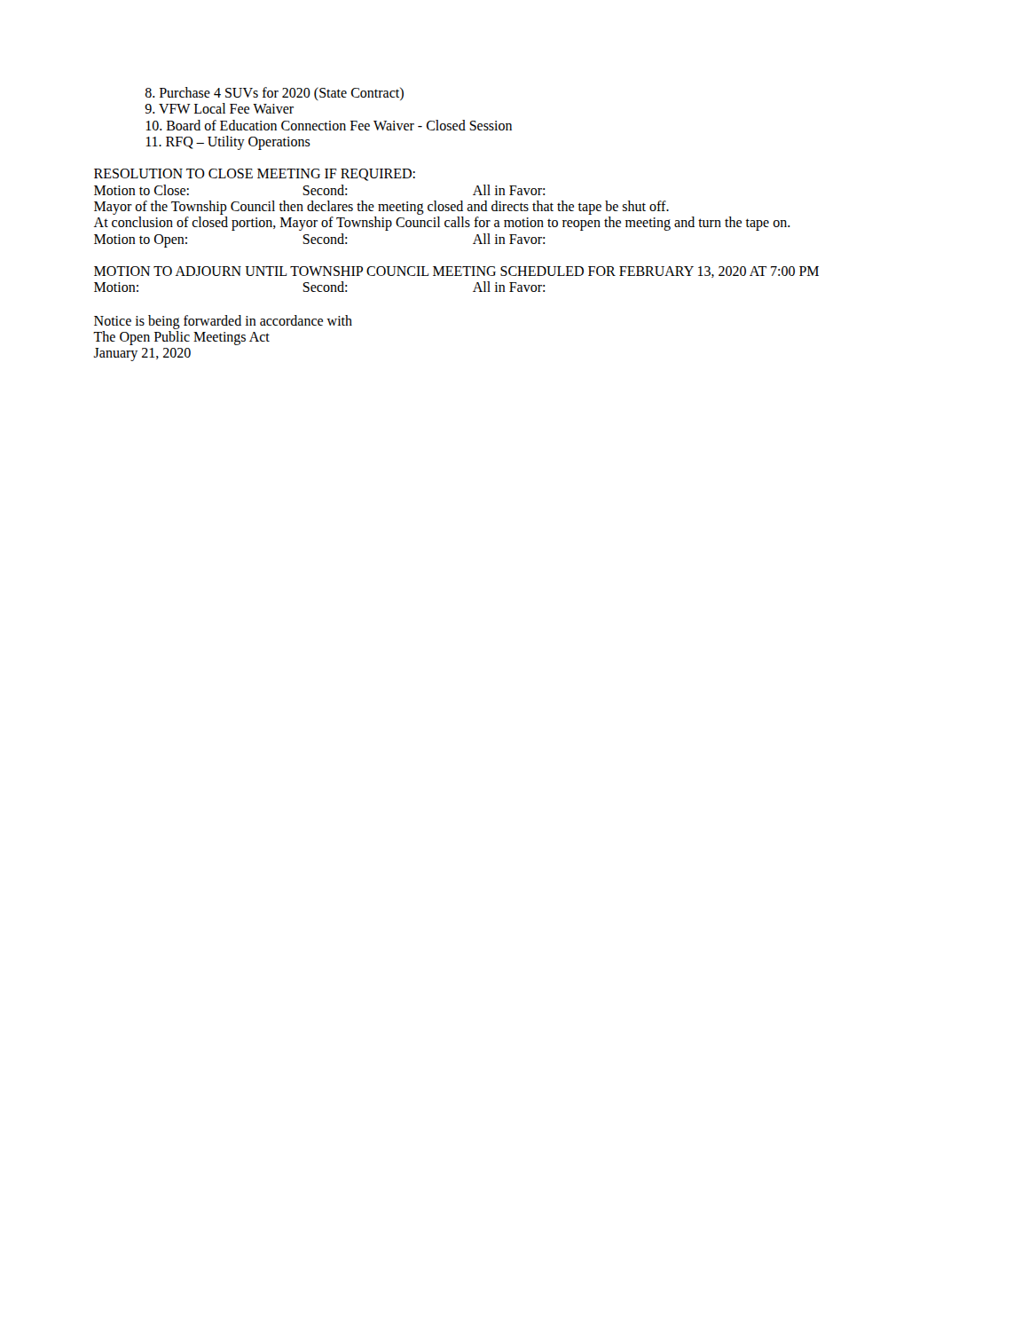8. Purchase 4 SUVs for 2020 (State Contract)
9. VFW Local Fee Waiver
10. Board of Education Connection Fee Waiver - Closed Session
11. RFQ – Utility Operations
RESOLUTION TO CLOSE MEETING IF REQUIRED:
Motion to Close: Second: All in Favor:
Mayor of the Township Council then declares the meeting closed and directs that the tape be shut off.
At conclusion of closed portion, Mayor of Township Council calls for a motion to reopen the meeting and turn the tape on.
Motion to Open: Second: All in Favor:
MOTION TO ADJOURN UNTIL TOWNSHIP COUNCIL MEETING SCHEDULED FOR FEBRUARY 13, 2020 AT 7:00 PM
Motion: Second: All in Favor:
Notice is being forwarded in accordance with
The Open Public Meetings Act
January 21, 2020